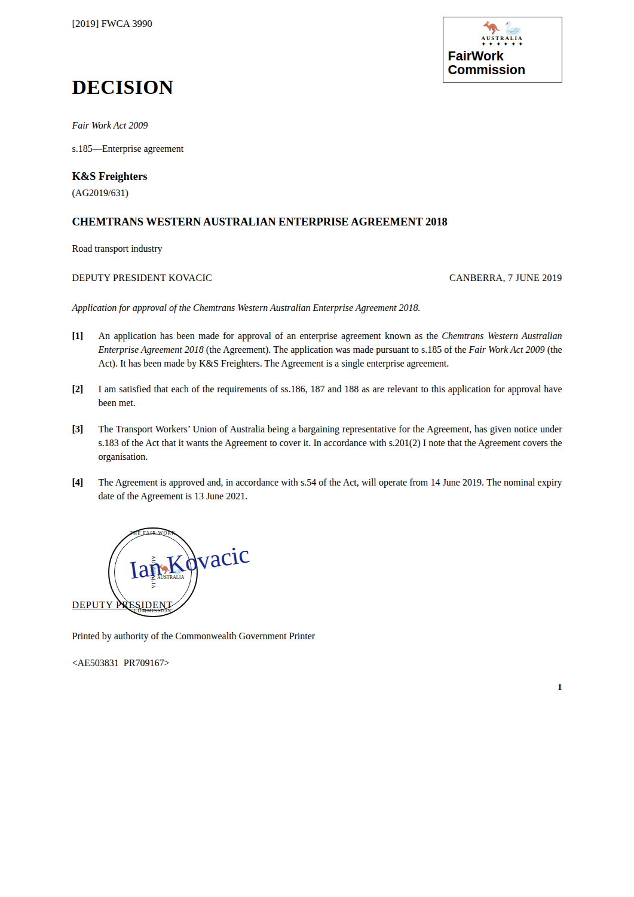[2019] FWCA 3990
🦘 🦢 AUSTRALIA ✦ ✦ ✦ ✦ ✦ ✦
FairWork
Commission
DECISION
Fair Work Act 2009
s.185—Enterprise agreement
K&S Freighters
(AG2019/631)
Chemtrans Western Australian Enterprise Agreement 2018
Road transport industry
Deputy President Kovacic
Canberra, 7 June 2019
Application for approval of the Chemtrans Western Australian Enterprise Agreement 2018.
[1] An application has been made for approval of an enterprise agreement known as the Chemtrans Western Australian Enterprise Agreement 2018 (the Agreement). The application was made pursuant to s.185 of the Fair Work Act 2009 (the Act). It has been made by K&S Freighters. The Agreement is a single enterprise agreement.
[2] I am satisfied that each of the requirements of ss.186, 187 and 188 as are relevant to this application for approval have been met.
[3] The Transport Workers’ Union of Australia being a bargaining representative for the Agreement, has given notice under s.183 of the Act that it wants the Agreement to cover it. In accordance with s.201(2) I note that the Agreement covers the organisation.
[4] The Agreement is approved and, in accordance with s.54 of the Act, will operate from 14 June 2019. The nominal expiry date of the Agreement is 13 June 2021.
The Fair Work Commission Seal Australia
🦘🦢 AUSTRALIA
Ian Kovacic
Deputy President
Printed by authority of the Commonwealth Government Printer
<AE503831 PR709167>
1